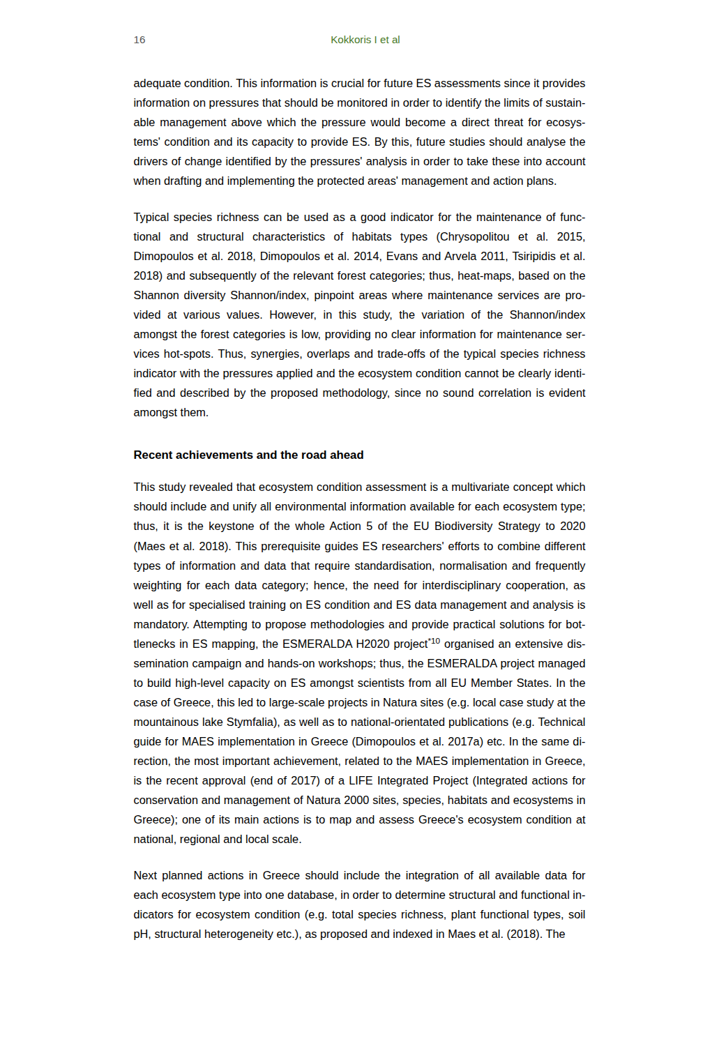16 Kokkoris I et al
adequate condition. This information is crucial for future ES assessments since it provides information on pressures that should be monitored in order to identify the limits of sustainable management above which the pressure would become a direct threat for ecosystems' condition and its capacity to provide ES. By this, future studies should analyse the drivers of change identified by the pressures' analysis in order to take these into account when drafting and implementing the protected areas' management and action plans.
Typical species richness can be used as a good indicator for the maintenance of functional and structural characteristics of habitats types (Chrysopolitou et al. 2015, Dimopoulos et al. 2018, Dimopoulos et al. 2014, Evans and Arvela 2011, Tsiripidis et al. 2018) and subsequently of the relevant forest categories; thus, heat-maps, based on the Shannon diversity Shannon/index, pinpoint areas where maintenance services are provided at various values. However, in this study, the variation of the Shannon/index amongst the forest categories is low, providing no clear information for maintenance services hot-spots. Thus, synergies, overlaps and trade-offs of the typical species richness indicator with the pressures applied and the ecosystem condition cannot be clearly identified and described by the proposed methodology, since no sound correlation is evident amongst them.
Recent achievements and the road ahead
This study revealed that ecosystem condition assessment is a multivariate concept which should include and unify all environmental information available for each ecosystem type; thus, it is the keystone of the whole Action 5 of the EU Biodiversity Strategy to 2020 (Maes et al. 2018). This prerequisite guides ES researchers' efforts to combine different types of information and data that require standardisation, normalisation and frequently weighting for each data category; hence, the need for interdisciplinary cooperation, as well as for specialised training on ES condition and ES data management and analysis is mandatory. Attempting to propose methodologies and provide practical solutions for bottlenecks in ES mapping, the ESMERALDA H2020 project*10 organised an extensive dissemination campaign and hands-on workshops; thus, the ESMERALDA project managed to build high-level capacity on ES amongst scientists from all EU Member States. In the case of Greece, this led to large-scale projects in Natura sites (e.g. local case study at the mountainous lake Stymfalia), as well as to national-orientated publications (e.g. Technical guide for MAES implementation in Greece (Dimopoulos et al. 2017a) etc. In the same direction, the most important achievement, related to the MAES implementation in Greece, is the recent approval (end of 2017) of a LIFE Integrated Project (Integrated actions for conservation and management of Natura 2000 sites, species, habitats and ecosystems in Greece); one of its main actions is to map and assess Greece's ecosystem condition at national, regional and local scale.
Next planned actions in Greece should include the integration of all available data for each ecosystem type into one database, in order to determine structural and functional indicators for ecosystem condition (e.g. total species richness, plant functional types, soil pH, structural heterogeneity etc.), as proposed and indexed in Maes et al. (2018). The